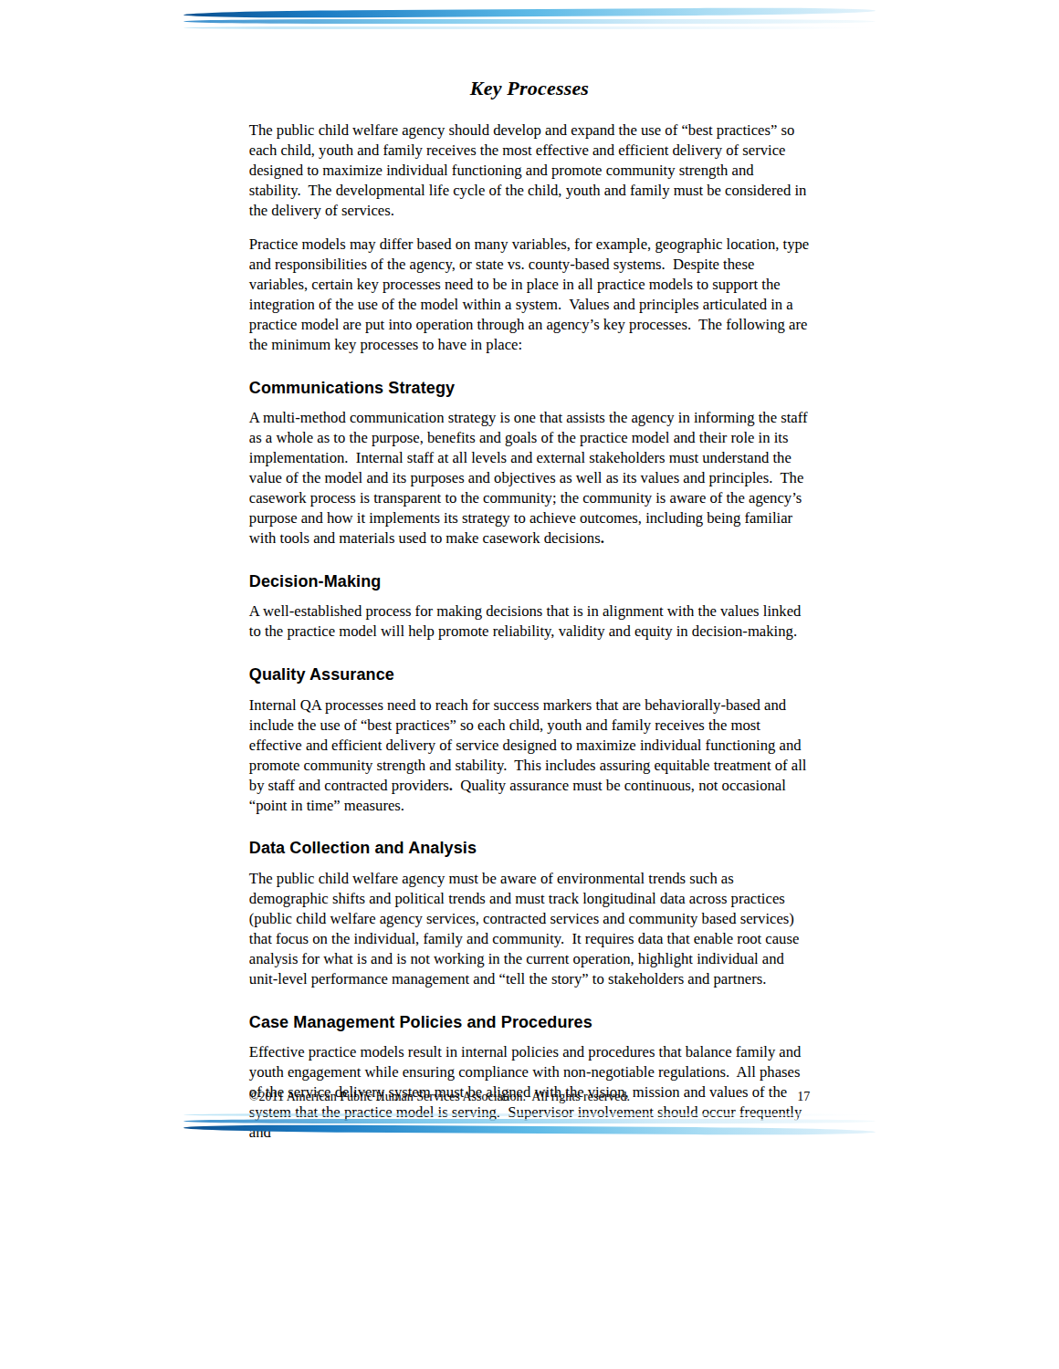Key Processes
The public child welfare agency should develop and expand the use of “best practices” so each child, youth and family receives the most effective and efficient delivery of service designed to maximize individual functioning and promote community strength and stability. The developmental life cycle of the child, youth and family must be considered in the delivery of services.
Practice models may differ based on many variables, for example, geographic location, type and responsibilities of the agency, or state vs. county-based systems. Despite these variables, certain key processes need to be in place in all practice models to support the integration of the use of the model within a system. Values and principles articulated in a practice model are put into operation through an agency’s key processes. The following are the minimum key processes to have in place:
Communications Strategy
A multi-method communication strategy is one that assists the agency in informing the staff as a whole as to the purpose, benefits and goals of the practice model and their role in its implementation. Internal staff at all levels and external stakeholders must understand the value of the model and its purposes and objectives as well as its values and principles. The casework process is transparent to the community; the community is aware of the agency’s purpose and how it implements its strategy to achieve outcomes, including being familiar with tools and materials used to make casework decisions.
Decision-Making
A well-established process for making decisions that is in alignment with the values linked to the practice model will help promote reliability, validity and equity in decision-making.
Quality Assurance
Internal QA processes need to reach for success markers that are behaviorally-based and include the use of “best practices” so each child, youth and family receives the most effective and efficient delivery of service designed to maximize individual functioning and promote community strength and stability. This includes assuring equitable treatment of all by staff and contracted providers. Quality assurance must be continuous, not occasional “point in time” measures.
Data Collection and Analysis
The public child welfare agency must be aware of environmental trends such as demographic shifts and political trends and must track longitudinal data across practices (public child welfare agency services, contracted services and community based services) that focus on the individual, family and community. It requires data that enable root cause analysis for what is and is not working in the current operation, highlight individual and unit-level performance management and “tell the story” to stakeholders and partners.
Case Management Policies and Procedures
Effective practice models result in internal policies and procedures that balance family and youth engagement while ensuring compliance with non-negotiable regulations. All phases of the service delivery system must be aligned with the vision, mission and values of the system that the practice model is serving. Supervisor involvement should occur frequently and
©2011 American Public Human Services Association. All rights reserved. 17